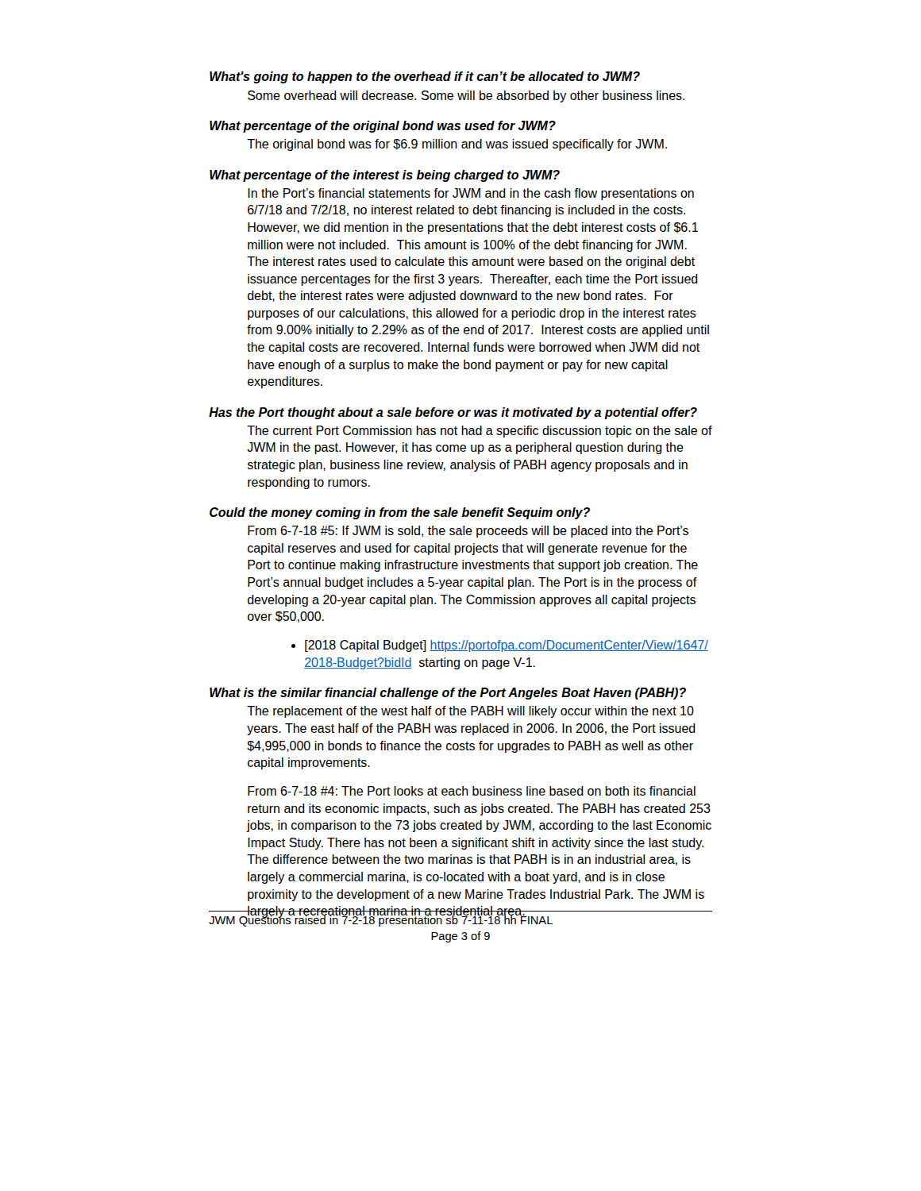What's going to happen to the overhead if it can’t be allocated to JWM?
Some overhead will decrease. Some will be absorbed by other business lines.
What percentage of the original bond was used for JWM?
The original bond was for $6.9 million and was issued specifically for JWM.
What percentage of the interest is being charged to JWM?
In the Port’s financial statements for JWM and in the cash flow presentations on 6/7/18 and 7/2/18, no interest related to debt financing is included in the costs. However, we did mention in the presentations that the debt interest costs of $6.1 million were not included. This amount is 100% of the debt financing for JWM. The interest rates used to calculate this amount were based on the original debt issuance percentages for the first 3 years. Thereafter, each time the Port issued debt, the interest rates were adjusted downward to the new bond rates. For purposes of our calculations, this allowed for a periodic drop in the interest rates from 9.00% initially to 2.29% as of the end of 2017. Interest costs are applied until the capital costs are recovered. Internal funds were borrowed when JWM did not have enough of a surplus to make the bond payment or pay for new capital expenditures.
Has the Port thought about a sale before or was it motivated by a potential offer?
The current Port Commission has not had a specific discussion topic on the sale of JWM in the past. However, it has come up as a peripheral question during the strategic plan, business line review, analysis of PABH agency proposals and in responding to rumors.
Could the money coming in from the sale benefit Sequim only?
From 6-7-18 #5: If JWM is sold, the sale proceeds will be placed into the Port’s capital reserves and used for capital projects that will generate revenue for the Port to continue making infrastructure investments that support job creation. The Port’s annual budget includes a 5-year capital plan. The Port is in the process of developing a 20-year capital plan. The Commission approves all capital projects over $50,000.
[2018 Capital Budget] https://portofpa.com/DocumentCenter/View/1647/2018-Budget?bidId starting on page V-1.
What is the similar financial challenge of the Port Angeles Boat Haven (PABH)?
The replacement of the west half of the PABH will likely occur within the next 10 years. The east half of the PABH was replaced in 2006. In 2006, the Port issued $4,995,000 in bonds to finance the costs for upgrades to PABH as well as other capital improvements.
From 6-7-18 #4: The Port looks at each business line based on both its financial return and its economic impacts, such as jobs created. The PABH has created 253 jobs, in comparison to the 73 jobs created by JWM, according to the last Economic Impact Study. There has not been a significant shift in activity since the last study. The difference between the two marinas is that PABH is in an industrial area, is largely a commercial marina, is co-located with a boat yard, and is in close proximity to the development of a new Marine Trades Industrial Park. The JWM is largely a recreational marina in a residential area.
JWM Questions raised in 7-2-18 presentation sb 7-11-18 hh FINAL
Page 3 of 9